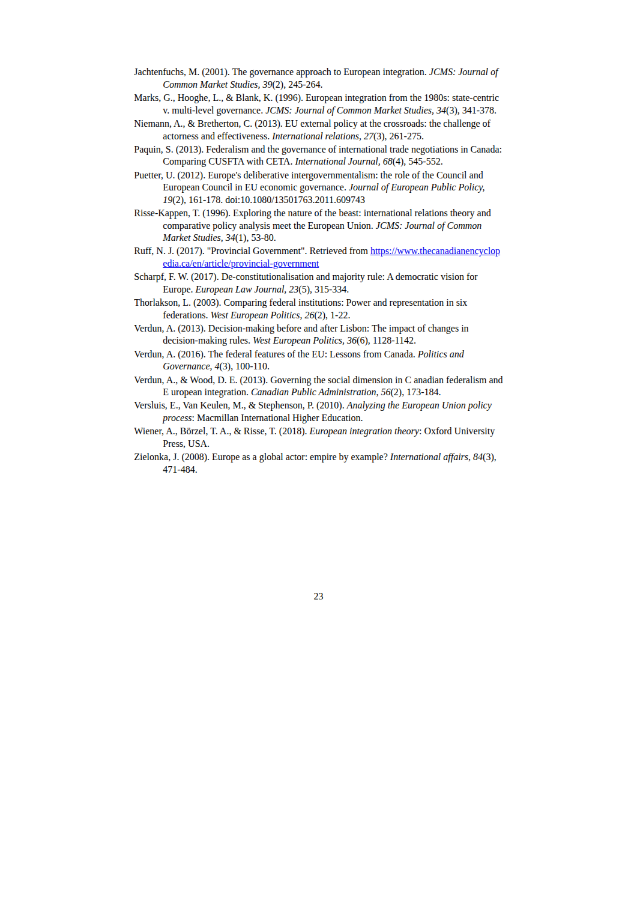Jachtenfuchs, M. (2001). The governance approach to European integration. JCMS: Journal of Common Market Studies, 39(2), 245-264.
Marks, G., Hooghe, L., & Blank, K. (1996). European integration from the 1980s: state-centric v. multi-level governance. JCMS: Journal of Common Market Studies, 34(3), 341-378.
Niemann, A., & Bretherton, C. (2013). EU external policy at the crossroads: the challenge of actorness and effectiveness. International relations, 27(3), 261-275.
Paquin, S. (2013). Federalism and the governance of international trade negotiations in Canada: Comparing CUSFTA with CETA. International Journal, 68(4), 545-552.
Puetter, U. (2012). Europe's deliberative intergovernmentalism: the role of the Council and European Council in EU economic governance. Journal of European Public Policy, 19(2), 161-178. doi:10.1080/13501763.2011.609743
Risse-Kappen, T. (1996). Exploring the nature of the beast: international relations theory and comparative policy analysis meet the European Union. JCMS: Journal of Common Market Studies, 34(1), 53-80.
Ruff, N. J. (2017). "Provincial Government". Retrieved from https://www.thecanadianencyclopedia.ca/en/article/provincial-government
Scharpf, F. W. (2017). De-constitutionalisation and majority rule: A democratic vision for Europe. European Law Journal, 23(5), 315-334.
Thorlakson, L. (2003). Comparing federal institutions: Power and representation in six federations. West European Politics, 26(2), 1-22.
Verdun, A. (2013). Decision-making before and after Lisbon: The impact of changes in decision-making rules. West European Politics, 36(6), 1128-1142.
Verdun, A. (2016). The federal features of the EU: Lessons from Canada. Politics and Governance, 4(3), 100-110.
Verdun, A., & Wood, D. E. (2013). Governing the social dimension in C anadian federalism and E uropean integration. Canadian Public Administration, 56(2), 173-184.
Versluis, E., Van Keulen, M., & Stephenson, P. (2010). Analyzing the European Union policy process: Macmillan International Higher Education.
Wiener, A., Börzel, T. A., & Risse, T. (2018). European integration theory: Oxford University Press, USA.
Zielonka, J. (2008). Europe as a global actor: empire by example? International affairs, 84(3), 471-484.
23